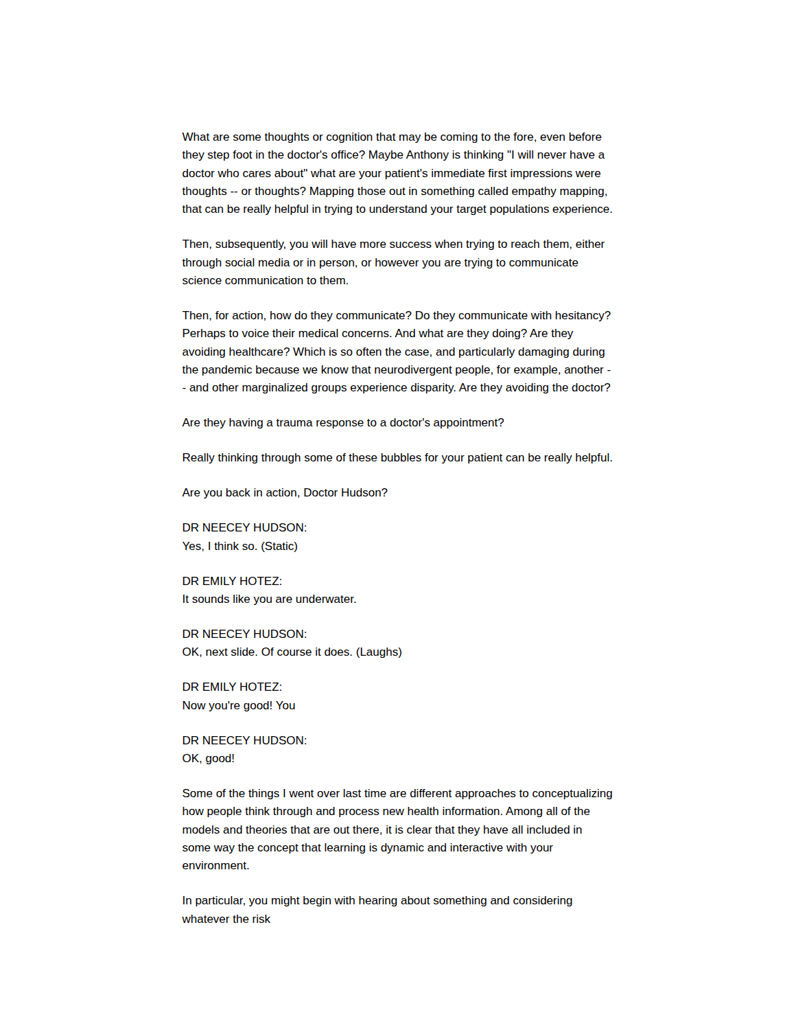What are some thoughts or cognition that may be coming to the fore, even before they step foot in the doctor's office? Maybe Anthony is thinking "I will never have a doctor who cares about" what are your patient's immediate first impressions were thoughts -- or thoughts? Mapping those out in something called empathy mapping, that can be really helpful in trying to understand your target populations experience.
Then, subsequently, you will have more success when trying to reach them, either through social media or in person, or however you are trying to communicate science communication to them.
Then, for action, how do they communicate? Do they communicate with hesitancy? Perhaps to voice their medical concerns. And what are they doing? Are they avoiding healthcare? Which is so often the case, and particularly damaging during the pandemic because we know that neurodivergent people, for example, another -- and other marginalized groups experience disparity. Are they avoiding the doctor?
Are they having a trauma response to a doctor's appointment?
Really thinking through some of these bubbles for your patient can be really helpful.
Are you back in action, Doctor Hudson?
DR NEECEY HUDSON:
Yes, I think so. (Static)
DR EMILY HOTEZ:
It sounds like you are underwater.
DR NEECEY HUDSON:
OK, next slide. Of course it does. (Laughs)
DR EMILY HOTEZ:
Now you're good! You
DR NEECEY HUDSON:
OK, good!
Some of the things I went over last time are different approaches to conceptualizing how people think through and process new health information. Among all of the models and theories that are out there, it is clear that they have all included in some way the concept that learning is dynamic and interactive with your environment.
In particular, you might begin with hearing about something and considering whatever the risk